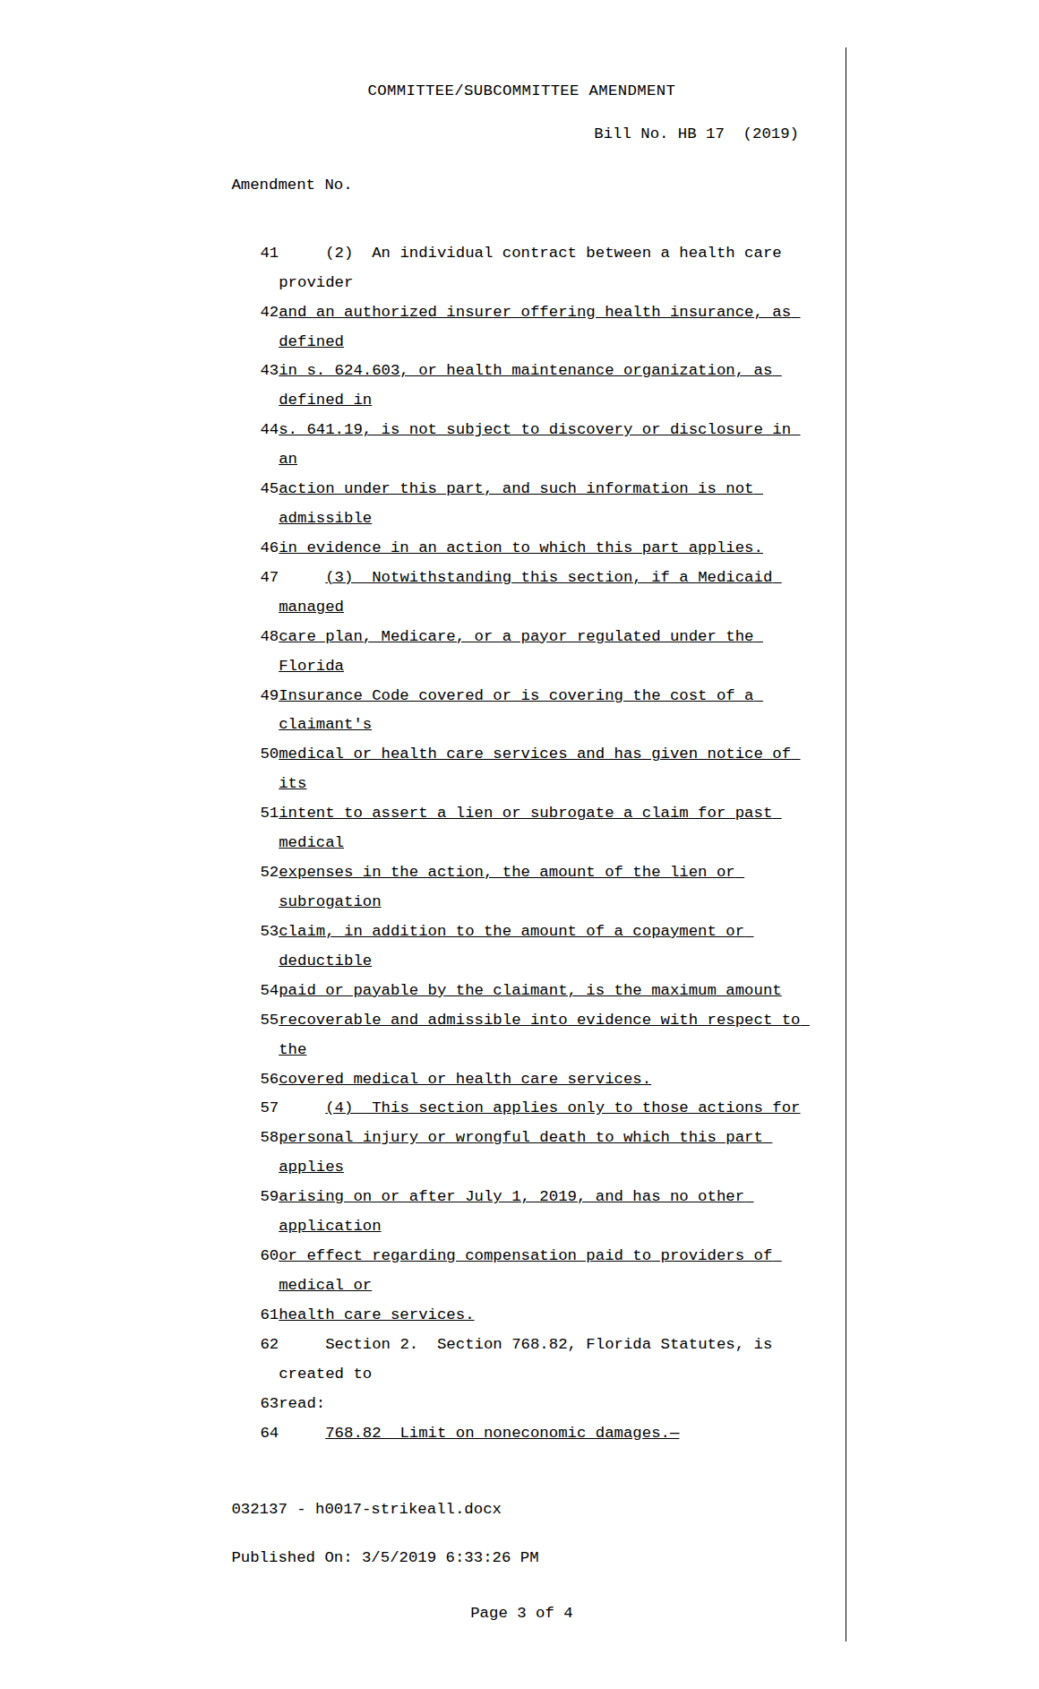COMMITTEE/SUBCOMMITTEE AMENDMENT
Bill No. HB 17 (2019)
Amendment No.
| 41 | (2) An individual contract between a health care provider |
| 42 | and an authorized insurer offering health insurance, as defined |
| 43 | in s. 624.603, or health maintenance organization, as defined in |
| 44 | s. 641.19, is not subject to discovery or disclosure in an |
| 45 | action under this part, and such information is not admissible |
| 46 | in evidence in an action to which this part applies. |
| 47 | (3) Notwithstanding this section, if a Medicaid managed |
| 48 | care plan, Medicare, or a payor regulated under the Florida |
| 49 | Insurance Code covered or is covering the cost of a claimant's |
| 50 | medical or health care services and has given notice of its |
| 51 | intent to assert a lien or subrogate a claim for past medical |
| 52 | expenses in the action, the amount of the lien or subrogation |
| 53 | claim, in addition to the amount of a copayment or deductible |
| 54 | paid or payable by the claimant, is the maximum amount |
| 55 | recoverable and admissible into evidence with respect to the |
| 56 | covered medical or health care services. |
| 57 | (4) This section applies only to those actions for |
| 58 | personal injury or wrongful death to which this part applies |
| 59 | arising on or after July 1, 2019, and has no other application |
| 60 | or effect regarding compensation paid to providers of medical or |
| 61 | health care services. |
| 62 | Section 2. Section 768.82, Florida Statutes, is created to |
| 63 | read: |
| 64 | 768.82 Limit on noneconomic damages.— |
032137 - h0017-strikeall.docx
Published On: 3/5/2019 6:33:26 PM
Page 3 of 4